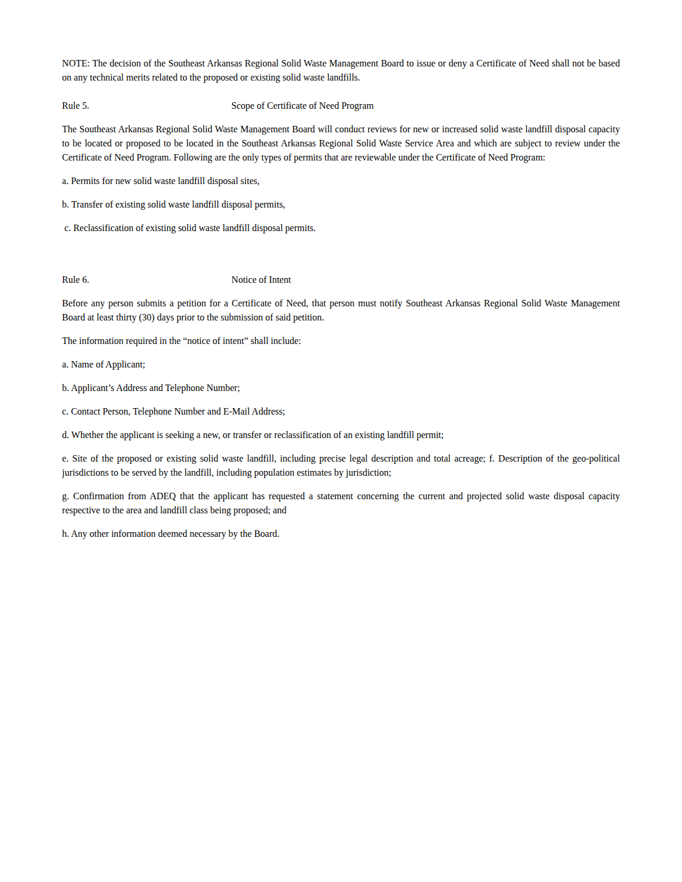NOTE: The decision of the Southeast Arkansas Regional Solid Waste Management Board to issue or deny a Certificate of Need shall not be based on any technical merits related to the proposed or existing solid waste landfills.
Rule 5. Scope of Certificate of Need Program
The Southeast Arkansas Regional Solid Waste Management Board will conduct reviews for new or increased solid waste landfill disposal capacity to be located or proposed to be located in the Southeast Arkansas Regional Solid Waste Service Area and which are subject to review under the Certificate of Need Program. Following are the only types of permits that are reviewable under the Certificate of Need Program:
a. Permits for new solid waste landfill disposal sites,
b. Transfer of existing solid waste landfill disposal permits,
c. Reclassification of existing solid waste landfill disposal permits.
Rule 6. Notice of Intent
Before any person submits a petition for a Certificate of Need, that person must notify Southeast Arkansas Regional Solid Waste Management Board at least thirty (30) days prior to the submission of said petition.
The information required in the “notice of intent” shall include:
a. Name of Applicant;
b. Applicant’s Address and Telephone Number;
c. Contact Person, Telephone Number and E-Mail Address;
d. Whether the applicant is seeking a new, or transfer or reclassification of an existing landfill permit;
e. Site of the proposed or existing solid waste landfill, including precise legal description and total acreage; f. Description of the geo-political jurisdictions to be served by the landfill, including population estimates by jurisdiction;
g. Confirmation from ADEQ that the applicant has requested a statement concerning the current and projected solid waste disposal capacity respective to the area and landfill class being proposed; and
h. Any other information deemed necessary by the Board.